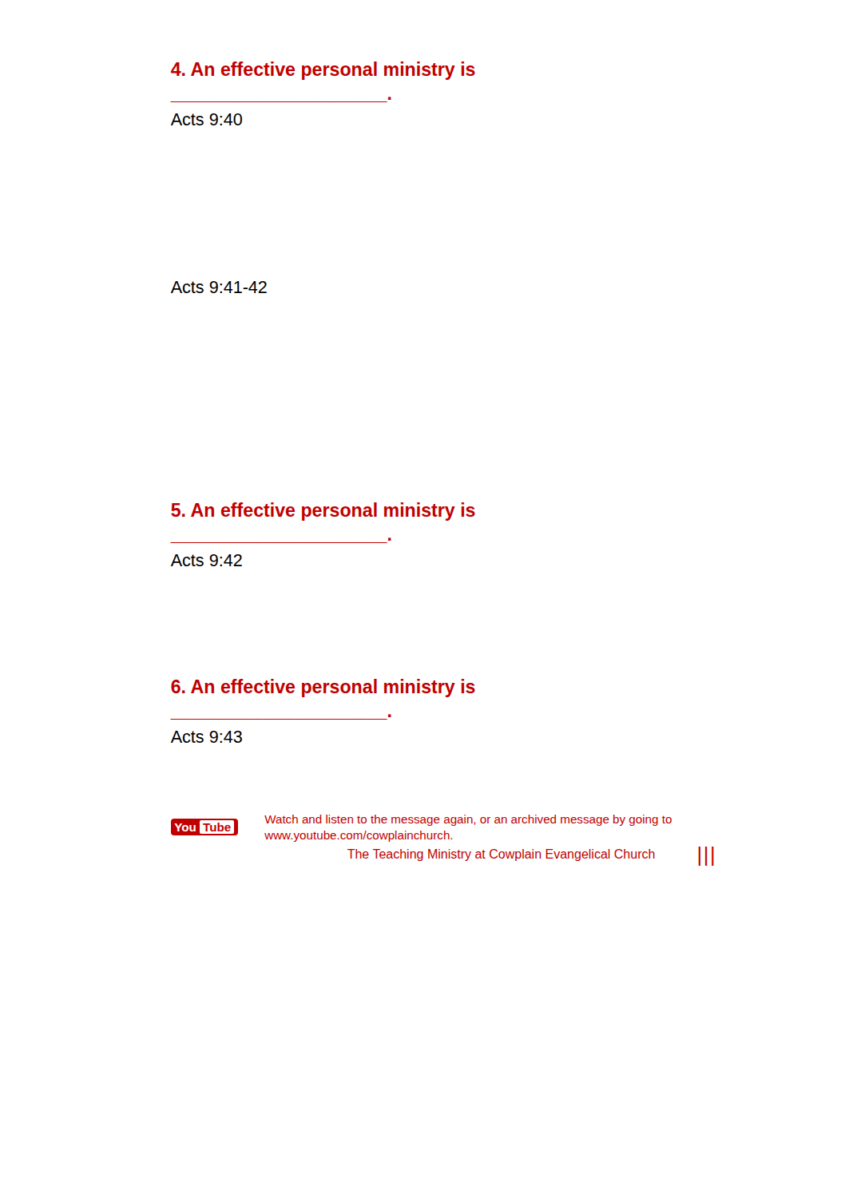4. An effective personal ministry is _____________________.
Acts 9:40
Acts 9:41-42
5. An effective personal ministry is _____________________.
Acts 9:42
6. An effective personal ministry is _____________________.
Acts 9:43
You Tube Watch and listen to the message again, or an archived message by going to www.youtube.com/cowplainchurch.
The Teaching Ministry at Cowplain Evangelical Church |||